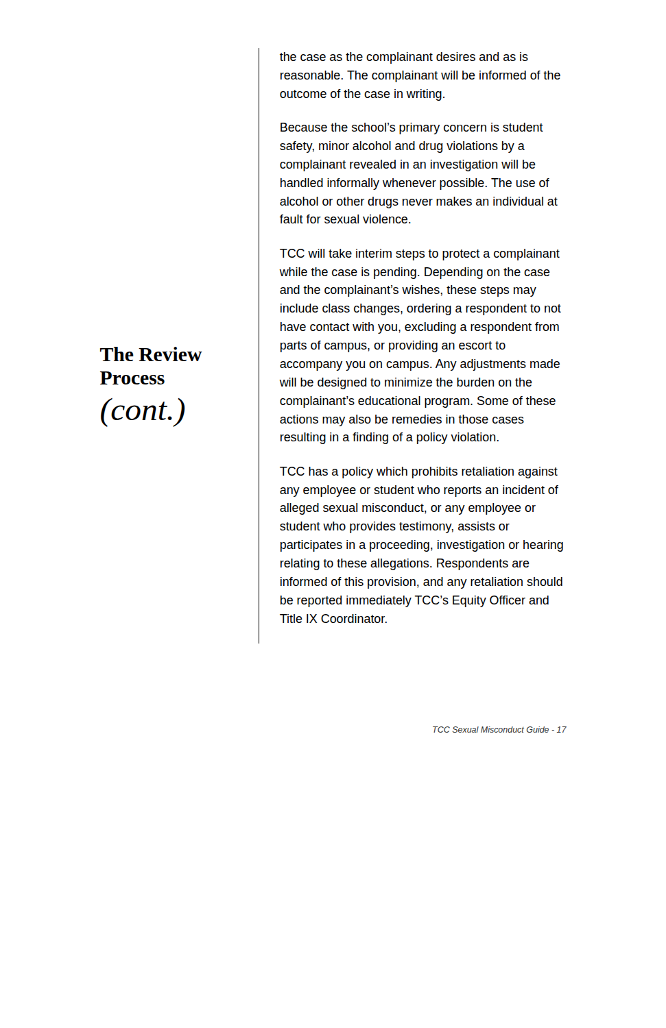The Review Process
(cont.)
the case as the complainant desires and as is reasonable. The complainant will be informed of the outcome of the case in writing.
Because the school’s primary concern is student safety, minor alcohol and drug violations by a complainant revealed in an investigation will be handled informally whenever possible. The use of alcohol or other drugs never makes an individual at fault for sexual violence.
TCC will take interim steps to protect a complainant while the case is pending. Depending on the case and the complainant’s wishes, these steps may include class changes, ordering a respondent to not have contact with you, excluding a respondent from parts of campus, or providing an escort to accompany you on campus. Any adjustments made will be designed to minimize the burden on the complainant’s educational program. Some of these actions may also be remedies in those cases resulting in a finding of a policy violation.
TCC has a policy which prohibits retaliation against any employee or student who reports an incident of alleged sexual misconduct, or any employee or student who provides testimony, assists or participates in a proceeding, investigation or hearing relating to these allegations. Respondents are informed of this provision, and any retaliation should be reported immediately TCC’s Equity Officer and Title IX Coordinator.
TCC Sexual Misconduct Guide - 17